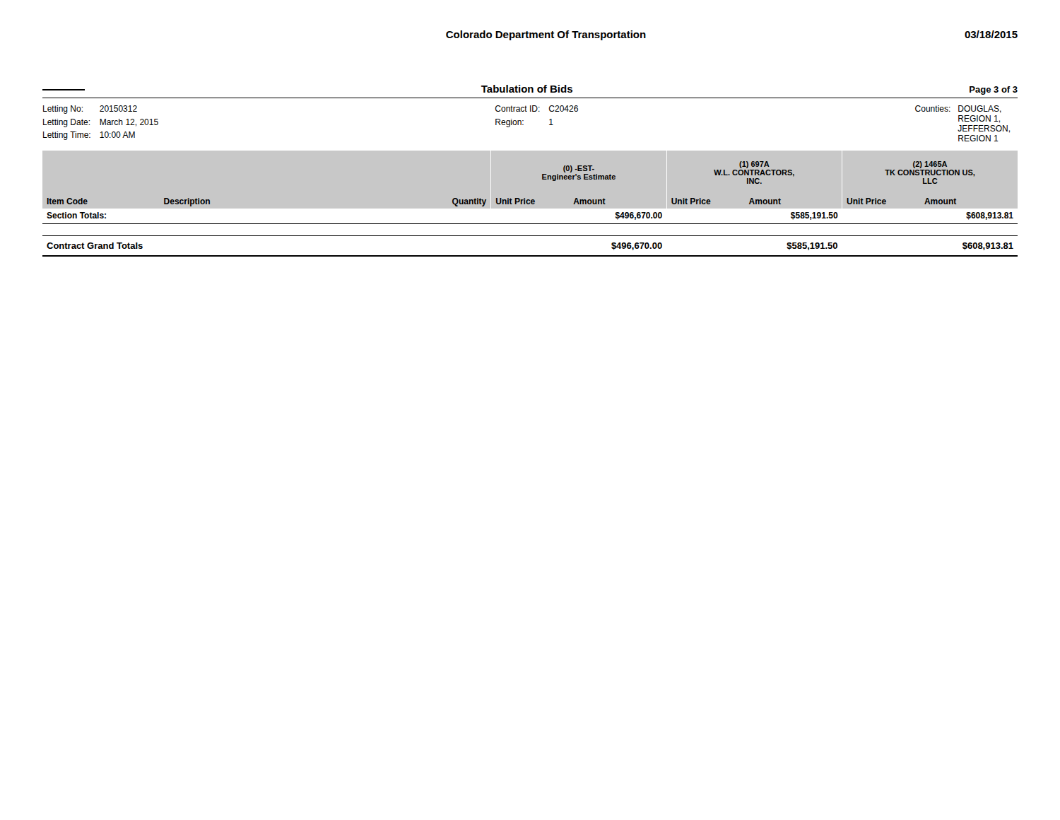Colorado Department Of Transportation
03/18/2015
Tabulation of Bids
Page 3 of 3
Letting No: 20150312
Letting Date: March 12, 2015
Letting Time: 10:00 AM
Contract ID: C20426
Region: 1
Counties: DOUGLAS,
REGION 1,
JEFFERSON,
REGION 1
| | (0) -EST- Engineer's Estimate | (1) 697A W.L. CONTRACTORS, INC. | (2) 1465A TK CONSTRUCTION US, LLC |
| --- | --- | --- | --- |
| Item Code | Description | Quantity | Unit Price | Amount | Unit Price | Amount | Unit Price | Amount |
| Section Totals: | | $496,670.00 | | $585,191.50 | | $608,913.81 |
| Contract Grand Totals | | $496,670.00 | | $585,191.50 | | $608,913.81 |